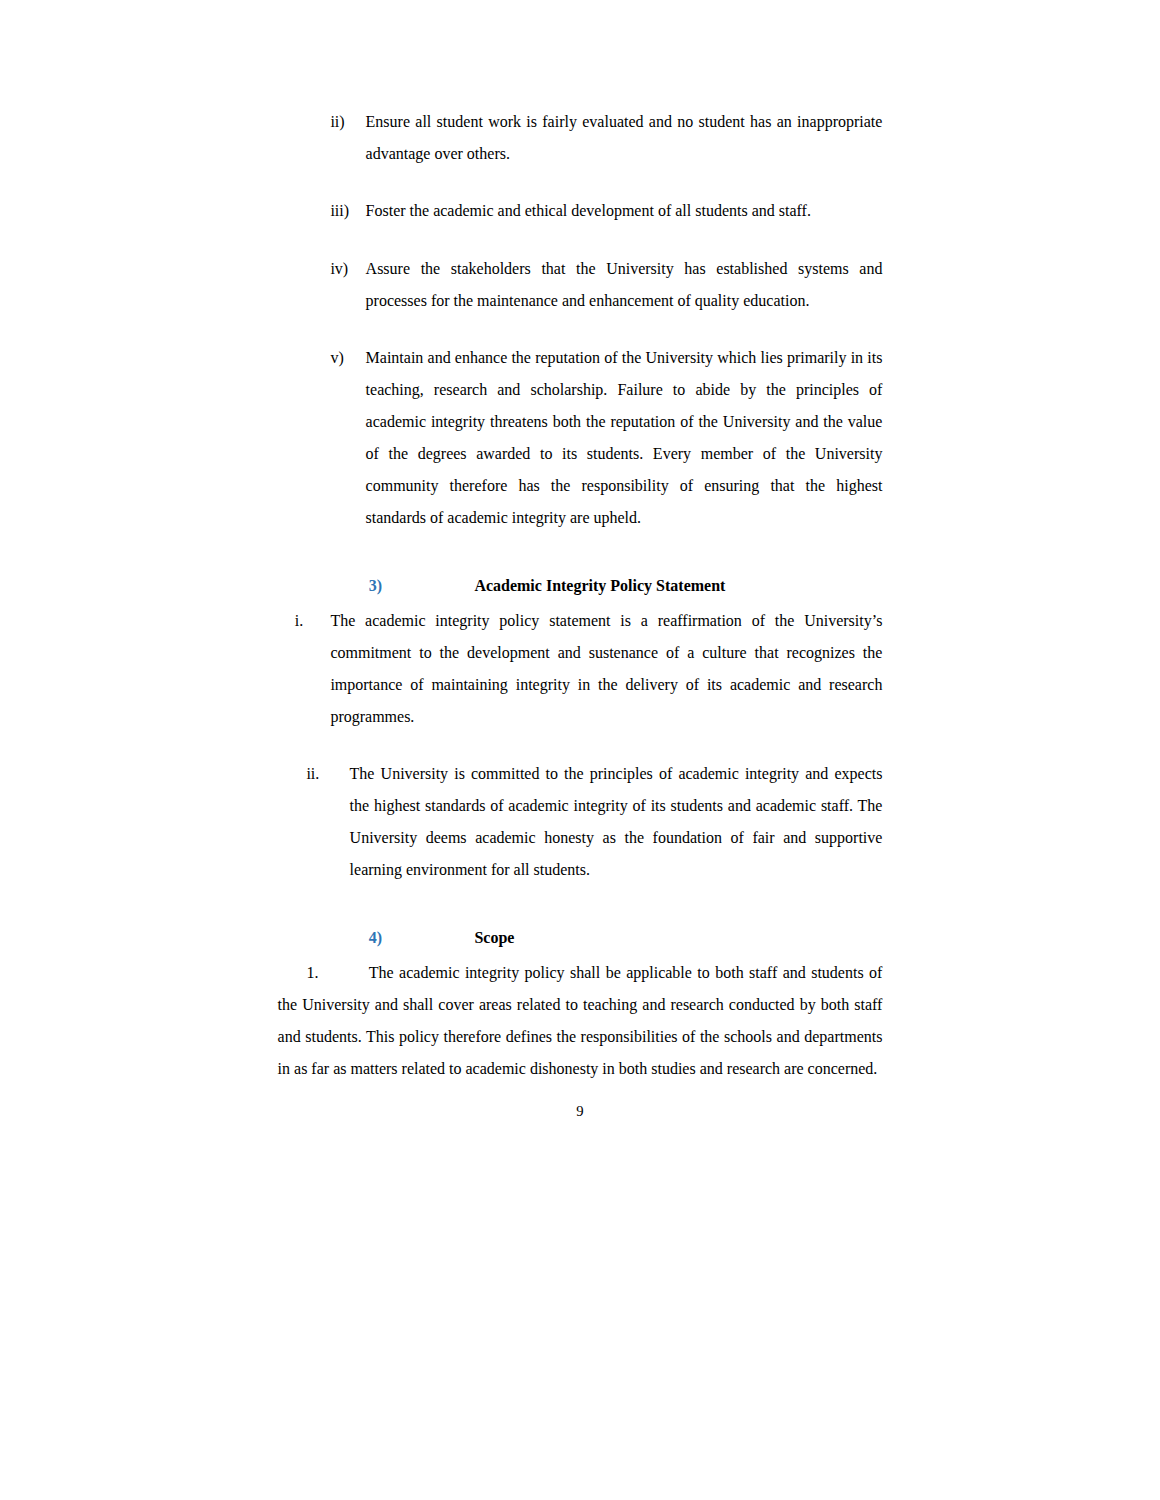ii) Ensure all student work is fairly evaluated and no student has an inappropriate advantage over others.
iii) Foster the academic and ethical development of all students and staff.
iv) Assure the stakeholders that the University has established systems and processes for the maintenance and enhancement of quality education.
v) Maintain and enhance the reputation of the University which lies primarily in its teaching, research and scholarship. Failure to abide by the principles of academic integrity threatens both the reputation of the University and the value of the degrees awarded to its students. Every member of the University community therefore has the responsibility of ensuring that the highest standards of academic integrity are upheld.
3) Academic Integrity Policy Statement
i. The academic integrity policy statement is a reaffirmation of the University’s commitment to the development and sustenance of a culture that recognizes the importance of maintaining integrity in the delivery of its academic and research programmes.
ii. The University is committed to the principles of academic integrity and expects the highest standards of academic integrity of its students and academic staff. The University deems academic honesty as the foundation of fair and supportive learning environment for all students.
4) Scope
1. The academic integrity policy shall be applicable to both staff and students of the University and shall cover areas related to teaching and research conducted by both staff and students. This policy therefore defines the responsibilities of the schools and departments in as far as matters related to academic dishonesty in both studies and research are concerned.
9